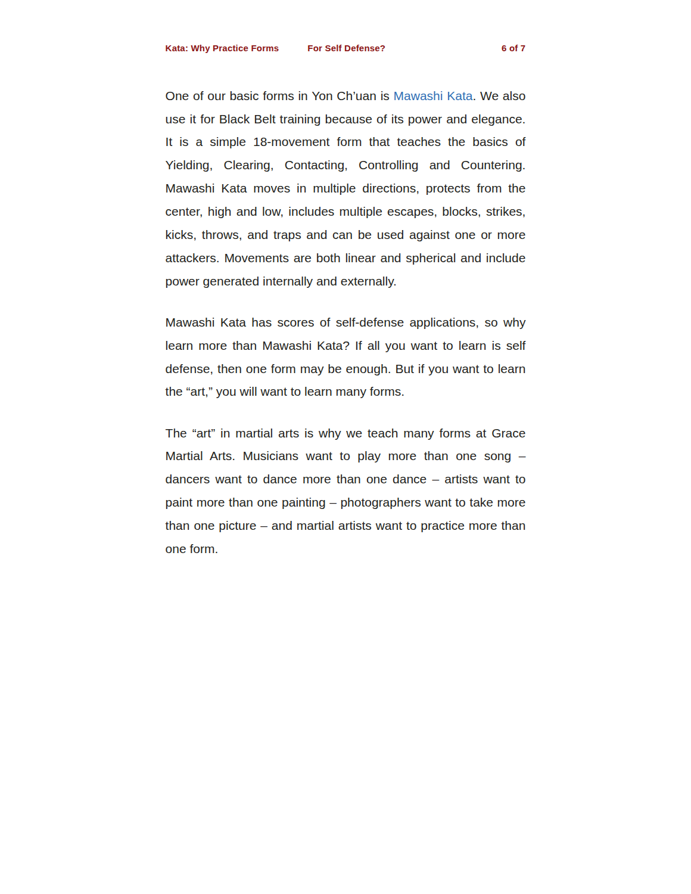Kata: Why Practice Forms For Self Defense? 6 of 7
One of our basic forms in Yon Ch’uan is Mawashi Kata. We also use it for Black Belt training because of its power and elegance. It is a simple 18-movement form that teaches the basics of Yielding, Clearing, Contacting, Controlling and Countering. Mawashi Kata moves in multiple directions, protects from the center, high and low, includes multiple escapes, blocks, strikes, kicks, throws, and traps and can be used against one or more attackers. Movements are both linear and spherical and include power generated internally and externally.
Mawashi Kata has scores of self-defense applications, so why learn more than Mawashi Kata? If all you want to learn is self defense, then one form may be enough. But if you want to learn the “art,” you will want to learn many forms.
The “art” in martial arts is why we teach many forms at Grace Martial Arts. Musicians want to play more than one song – dancers want to dance more than one dance – artists want to paint more than one painting – photographers want to take more than one picture – and martial artists want to practice more than one form.